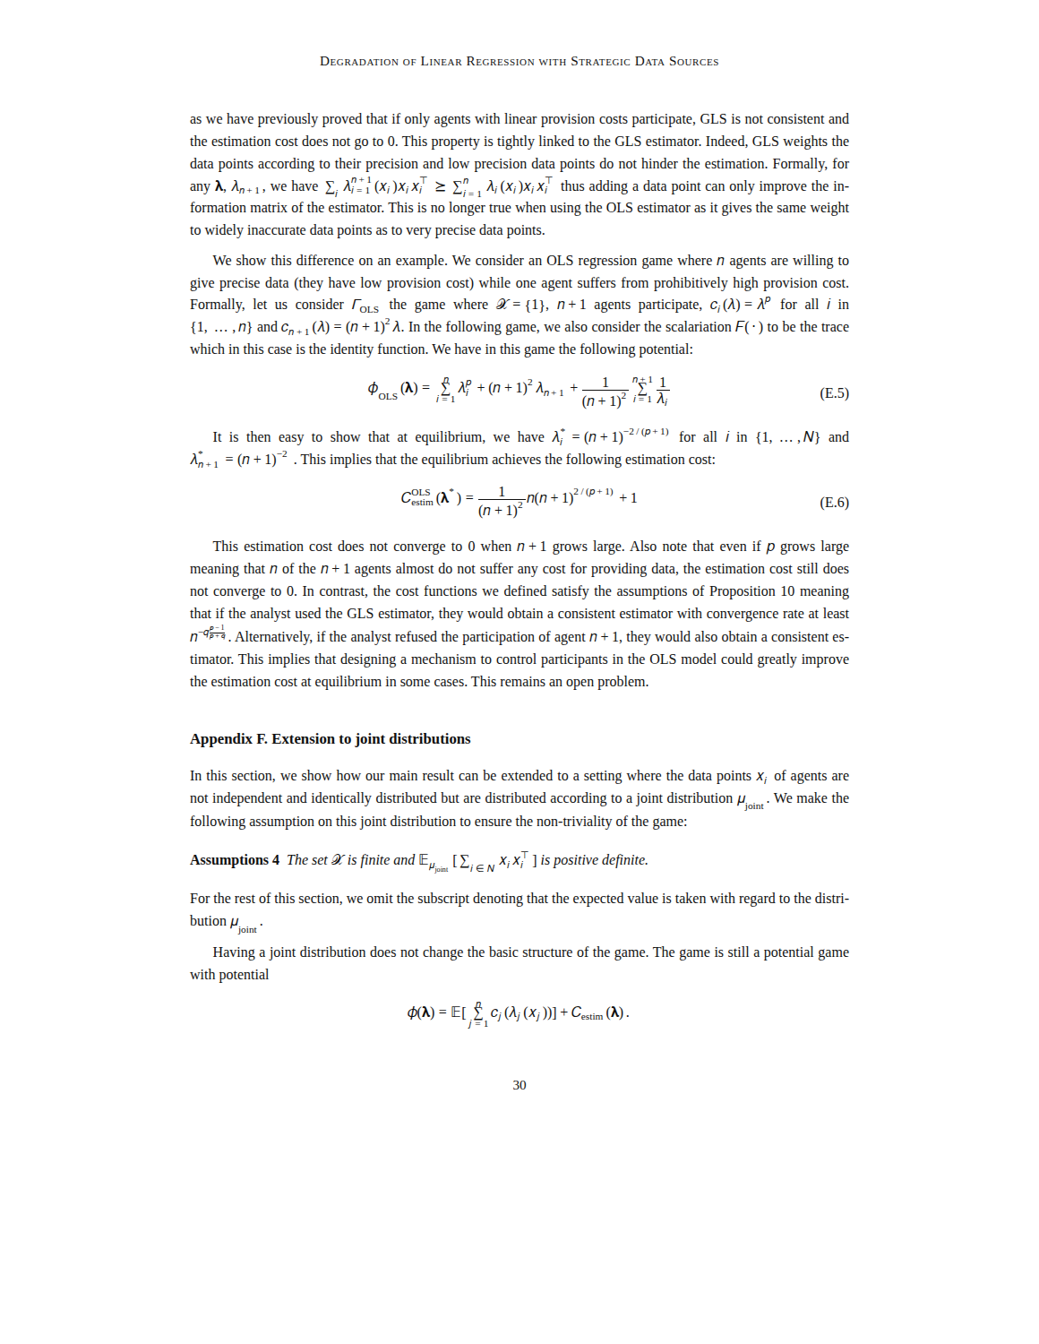Degradation of Linear Regression with Strategic Data Sources
as we have previously proved that if only agents with linear provision costs participate, GLS is not consistent and the estimation cost does not go to 0. This property is tightly linked to the GLS estimator. Indeed, GLS weights the data points according to their precision and low precision data points do not hinder the estimation. Formally, for any 𝛌, λn+1, we have ∑iλi=1n+1(xi)xixi⊤⪰∑i=1nλi(xi)xixi⊤ thus adding a data point can only improve the information matrix of the estimator. This is no longer true when using the OLS estimator as it gives the same weight to widely inaccurate data points as to very precise data points.
We show this difference on an example. We consider an OLS regression game where n agents are willing to give precise data (they have low provision cost) while one agent suffers from prohibitively high provision cost. Formally, let us consider ΓOLS the game where 𝒳={1}, n+1 agents participate, ci(λ)=λp for all i in {1,…,n} and cn+1(λ)=(n+1)2λ. In the following game, we also consider the scalariation F(⋅) to be the trace which in this case is the identity function. We have in this game the following potential:
ϕOLS (𝛌) = ∑i=1n λip + (n+1)2 λn+1 + 1(n+1)2 ∑i=1n+1 1λi (E.5)
It is then easy to show that at equilibrium, we have λi*=(n+1)−2/(p+1) for all i in {1,…,N} and λn+1*=(n+1)−2 . This implies that the equilibrium achieves the following estimation cost:
CestimOLS (𝛌*) = 1(n+1)2 n (n+1)2/(p+1) +1 (E.6)
This estimation cost does not converge to 0 when n+1 grows large. Also note that even if p grows large meaning that n of the n+1 agents almost do not suffer any cost for providing data, the estimation cost still does not converge to 0. In contrast, the cost functions we defined satisfy the assumptions of Proposition 10 meaning that if the analyst used the GLS estimator, they would obtain a consistent estimator with convergence rate at least n−qp−1p+q. Alternatively, if the analyst refused the participation of agent n+1, they would also obtain a consistent estimator. This implies that designing a mechanism to control participants in the OLS model could greatly improve the estimation cost at equilibrium in some cases. This remains an open problem.
Appendix F. Extension to joint distributions
In this section, we show how our main result can be extended to a setting where the data points xi of agents are not independent and identically distributed but are distributed according to a joint distribution μjoint. We make the following assumption on this joint distribution to ensure the non-triviality of the game:
Assumptions 4 The set 𝒳 is finite and 𝔼μjoint[∑i∈Nxixi⊤] is positive definite.
For the rest of this section, we omit the subscript denoting that the expected value is taken with regard to the distribution μjoint.
Having a joint distribution does not change the basic structure of the game. The game is still a potential game with potential
ϕ(𝛌) = 𝔼 [ ∑j=1n cj (λj(xj)) ] + Cestim (𝛌) .
30